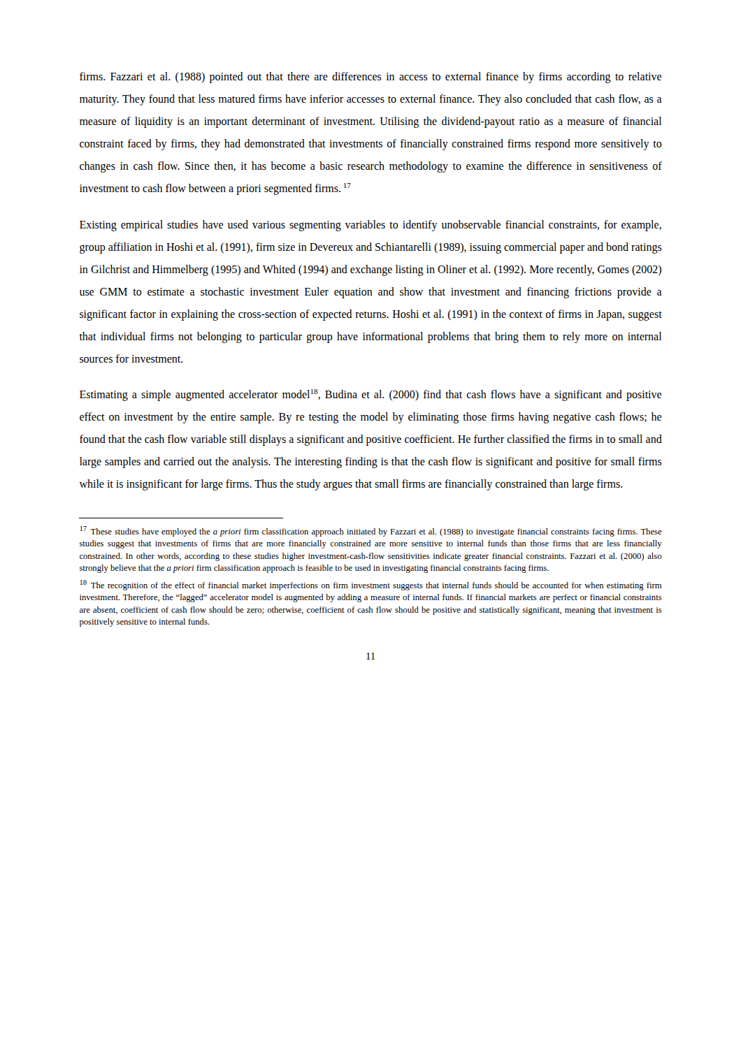firms. Fazzari et al. (1988) pointed out that there are differences in access to external finance by firms according to relative maturity. They found that less matured firms have inferior accesses to external finance. They also concluded that cash flow, as a measure of liquidity is an important determinant of investment. Utilising the dividend-payout ratio as a measure of financial constraint faced by firms, they had demonstrated that investments of financially constrained firms respond more sensitively to changes in cash flow. Since then, it has become a basic research methodology to examine the difference in sensitiveness of investment to cash flow between a priori segmented firms. 17
Existing empirical studies have used various segmenting variables to identify unobservable financial constraints, for example, group affiliation in Hoshi et al. (1991), firm size in Devereux and Schiantarelli (1989), issuing commercial paper and bond ratings in Gilchrist and Himmelberg (1995) and Whited (1994) and exchange listing in Oliner et al. (1992). More recently, Gomes (2002) use GMM to estimate a stochastic investment Euler equation and show that investment and financing frictions provide a significant factor in explaining the cross-section of expected returns. Hoshi et al. (1991) in the context of firms in Japan, suggest that individual firms not belonging to particular group have informational problems that bring them to rely more on internal sources for investment.
Estimating a simple augmented accelerator model18, Budina et al. (2000) find that cash flows have a significant and positive effect on investment by the entire sample. By re testing the model by eliminating those firms having negative cash flows; he found that the cash flow variable still displays a significant and positive coefficient. He further classified the firms in to small and large samples and carried out the analysis. The interesting finding is that the cash flow is significant and positive for small firms while it is insignificant for large firms. Thus the study argues that small firms are financially constrained than large firms.
17 These studies have employed the a priori firm classification approach initiated by Fazzari et al. (1988) to investigate financial constraints facing firms. These studies suggest that investments of firms that are more financially constrained are more sensitive to internal funds than those firms that are less financially constrained. In other words, according to these studies higher investment-cash-flow sensitivities indicate greater financial constraints. Fazzari et al. (2000) also strongly believe that the a priori firm classification approach is feasible to be used in investigating financial constraints facing firms.
18 The recognition of the effect of financial market imperfections on firm investment suggests that internal funds should be accounted for when estimating firm investment. Therefore, the “lagged” accelerator model is augmented by adding a measure of internal funds. If financial markets are perfect or financial constraints are absent, coefficient of cash flow should be zero; otherwise, coefficient of cash flow should be positive and statistically significant, meaning that investment is positively sensitive to internal funds.
11